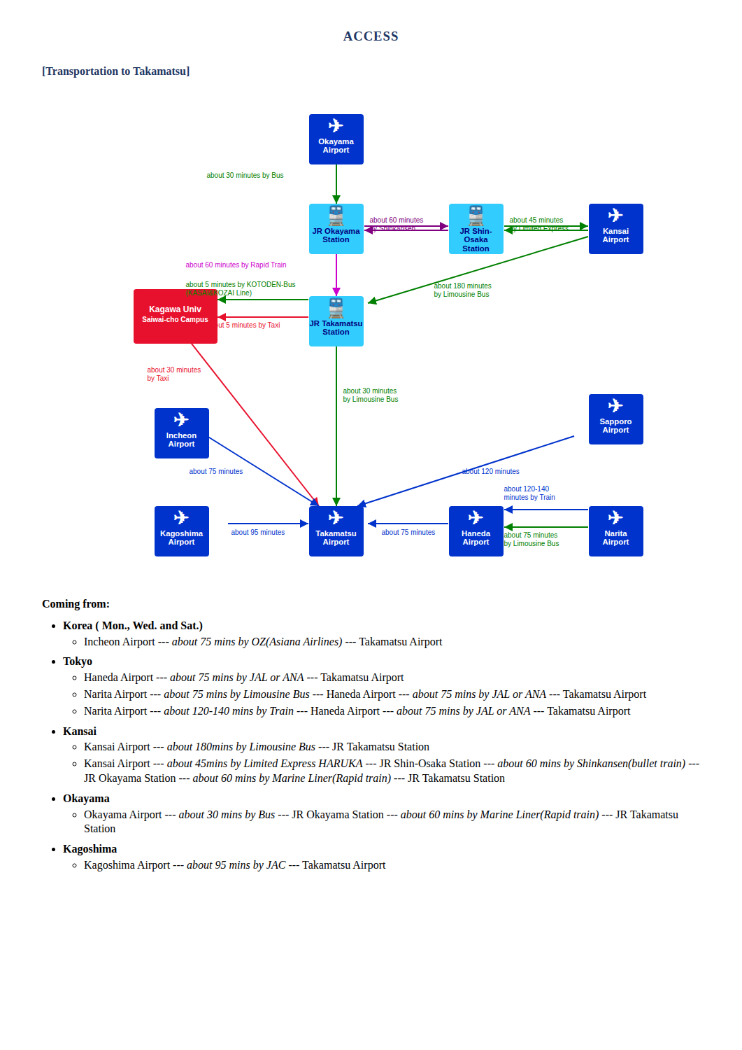ACCESS
[Transportation to Takamatsu]
✈Okayama
Airport
🚆JR Okayama
Station
🚆JR Shin-Osaka
Station
✈Kansai
Airport
🚆JR Takamatsu
Station
Kagawa Univ
Saiwai-cho Campus
✈Takamatsu
Airport
✈Incheon
Airport
✈Kagoshima
Airport
✈Haneda
Airport
✈Narita
Airport
✈Sapporo
Airport
about 30 minutes by Bus
about 60 minutes
by Shinkansen
about 45 minutes
by Limited Express
about 60 minutes by Rapid Train
about 180 minutes
by Limousine Bus
about 5 minutes by KOTODEN-Bus
(KASAI&KOZAI Line)
about 5 minutes by Taxi
about 30 minutes
by Limousine Bus
about 30 minutes
by Taxi
about 75 minutes
about 95 minutes
about 75 minutes
about 120 minutes
about 120-140
minutes by Train
about 75 minutes
by Limousine Bus
Coming from:
Korea ( Mon., Wed. and Sat.)
Incheon Airport --- about 75 mins by OZ(Asiana Airlines) --- Takamatsu Airport
Tokyo
Haneda Airport --- about 75 mins by JAL or ANA --- Takamatsu Airport
Narita Airport --- about 75 mins by Limousine Bus --- Haneda Airport --- about 75 mins by JAL or ANA --- Takamatsu Airport
Narita Airport --- about 120-140 mins by Train --- Haneda Airport --- about 75 mins by JAL or ANA --- Takamatsu Airport
Kansai
Kansai Airport --- about 180mins by Limousine Bus --- JR Takamatsu Station
Kansai Airport --- about 45mins by Limited Express HARUKA --- JR Shin-Osaka Station --- about 60 mins by Shinkansen(bullet train) --- JR Okayama Station --- about 60 mins by Marine Liner(Rapid train) --- JR Takamatsu Station
Okayama
Okayama Airport --- about 30 mins by Bus --- JR Okayama Station --- about 60 mins by Marine Liner(Rapid train) --- JR Takamatsu Station
Kagoshima
Kagoshima Airport --- about 95 mins by JAC --- Takamatsu Airport